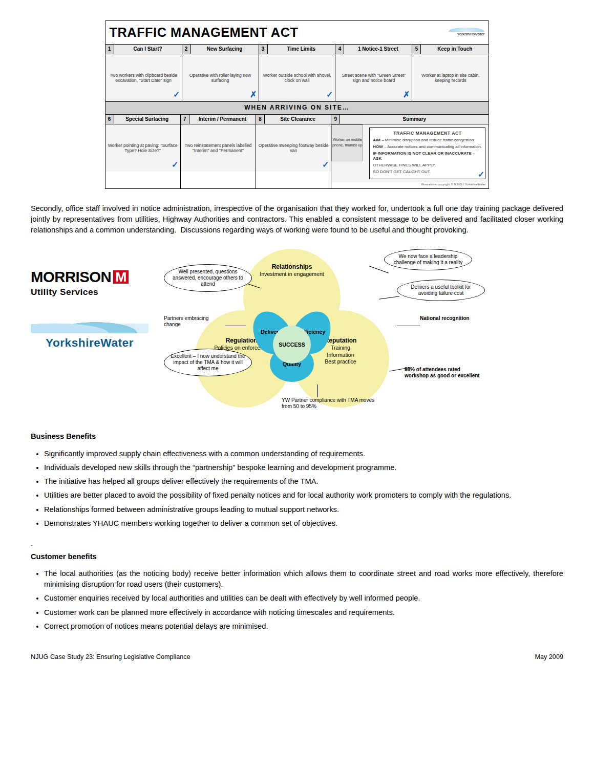TRAFFIC MANAGEMENT ACT
YorkshireWater
1
Can I Start?
Two workers with clipboard beside excavation, "Start Date" sign
✓
2
New Surfacing
Operative with roller laying new surfacing
✗
3
Time Limits
Worker outside school with shovel, clock on wall
✓
4
1 Notice-1 Street
Street scene with "Green Street" sign and notice board
✗
5
Keep in Touch
Worker at laptop in site cabin, keeping records
WHEN ARRIVING ON SITE…
6
Special Surfacing
Worker pointing at paving: "Surface Type? Hole Size?"
✓
7
Interim / Permanent
Two reinstatement panels labelled "Interim" and "Permanent"
8
Site Clearance
Operative sweeping footway beside van
✓
9
Summary
Worker on mobile phone, thumbs up
TRAFFIC MANAGEMENT ACT
AIM – Minimise disruption and reduce traffic congestion
HOW – Accurate notices and communicating all information.
IF INFORMATION IS NOT CLEAR OR INACCURATE – ASK
OTHERWISE FINES WILL APPLY.
SO DON'T GET CAUGHT OUT.
✓
Illustrations copyright © NJUG / YorkshireWater
Secondly, office staff involved in notice administration, irrespective of the organisation that they worked for, undertook a full one day training package delivered jointly by representatives from utilities, Highway Authorities and contractors. This enabled a consistent message to be delivered and facilitated closer working relationships and a common understanding. Discussions regarding ways of working were found to be useful and thought provoking.
MORRISONM
Utility Services
YorkshireWater
Relationships
Investment in engagement
Regulations
Policies on enforcement
Reputation
Training
Information
Best practice
Delivery
Efficiency
Quality
SUCCESS
Well presented, questions answered, encourage others to attend
We now face a leadership challenge of making it a reality
Delivers a useful toolkit for avoiding failure cost
Excellent – I now understand the impact of the TMA & how it will affect me
Partners embracing change
National recognition
98% of attendees rated workshop as good or excellent
YW Partner compliance with TMA moves from 50 to 95%
Business Benefits
Significantly improved supply chain effectiveness with a common understanding of requirements.
Individuals developed new skills through the “partnership” bespoke learning and development programme.
The initiative has helped all groups deliver effectively the requirements of the TMA.
Utilities are better placed to avoid the possibility of fixed penalty notices and for local authority work promoters to comply with the regulations.
Relationships formed between administrative groups leading to mutual support networks.
Demonstrates YHAUC members working together to deliver a common set of objectives.
.
Customer benefits
The local authorities (as the noticing body) receive better information which allows them to coordinate street and road works more effectively, therefore minimising disruption for road users (their customers).
Customer enquiries received by local authorities and utilities can be dealt with effectively by well informed people.
Customer work can be planned more effectively in accordance with noticing timescales and requirements.
Correct promotion of notices means potential delays are minimised.
NJUG Case Study 23: Ensuring Legislative Compliance May 2009